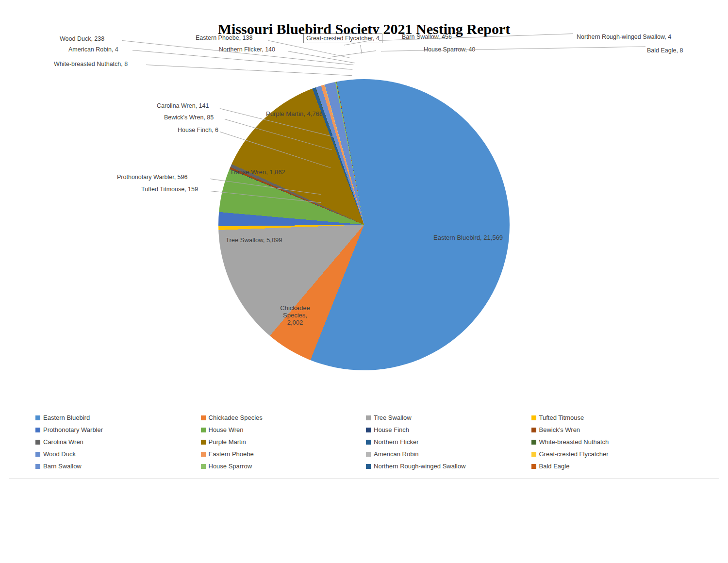Missouri Bluebird Society 2021 Nesting Report
Eastern Bluebird, 21,569
Chickadee Species, 2,002
Tree Swallow, 5,099
House Wren, 1,862
Purple Martin, 4,768
Wood Duck, 238
American Robin, 4
White-breasted Nuthatch, 8
Eastern Phoebe, 138
Northern Flicker, 140
Great-crested Flycatcher, 4
Barn Swallow, 456
House Sparrow, 40
Northern Rough-winged Swallow, 4
Bald Eagle, 8
Carolina Wren, 141
Bewick's Wren, 85
House Finch, 6
Prothonotary Warbler, 596
Tufted Titmouse, 159
Eastern Bluebird
Chickadee Species
Tree Swallow
Tufted Titmouse
Prothonotary Warbler
House Wren
House Finch
Bewick's Wren
Carolina Wren
Purple Martin
Northern Flicker
White-breasted Nuthatch
Wood Duck
Eastern Phoebe
American Robin
Great-crested Flycatcher
Barn Swallow
House Sparrow
Northern Rough-winged Swallow
Bald Eagle